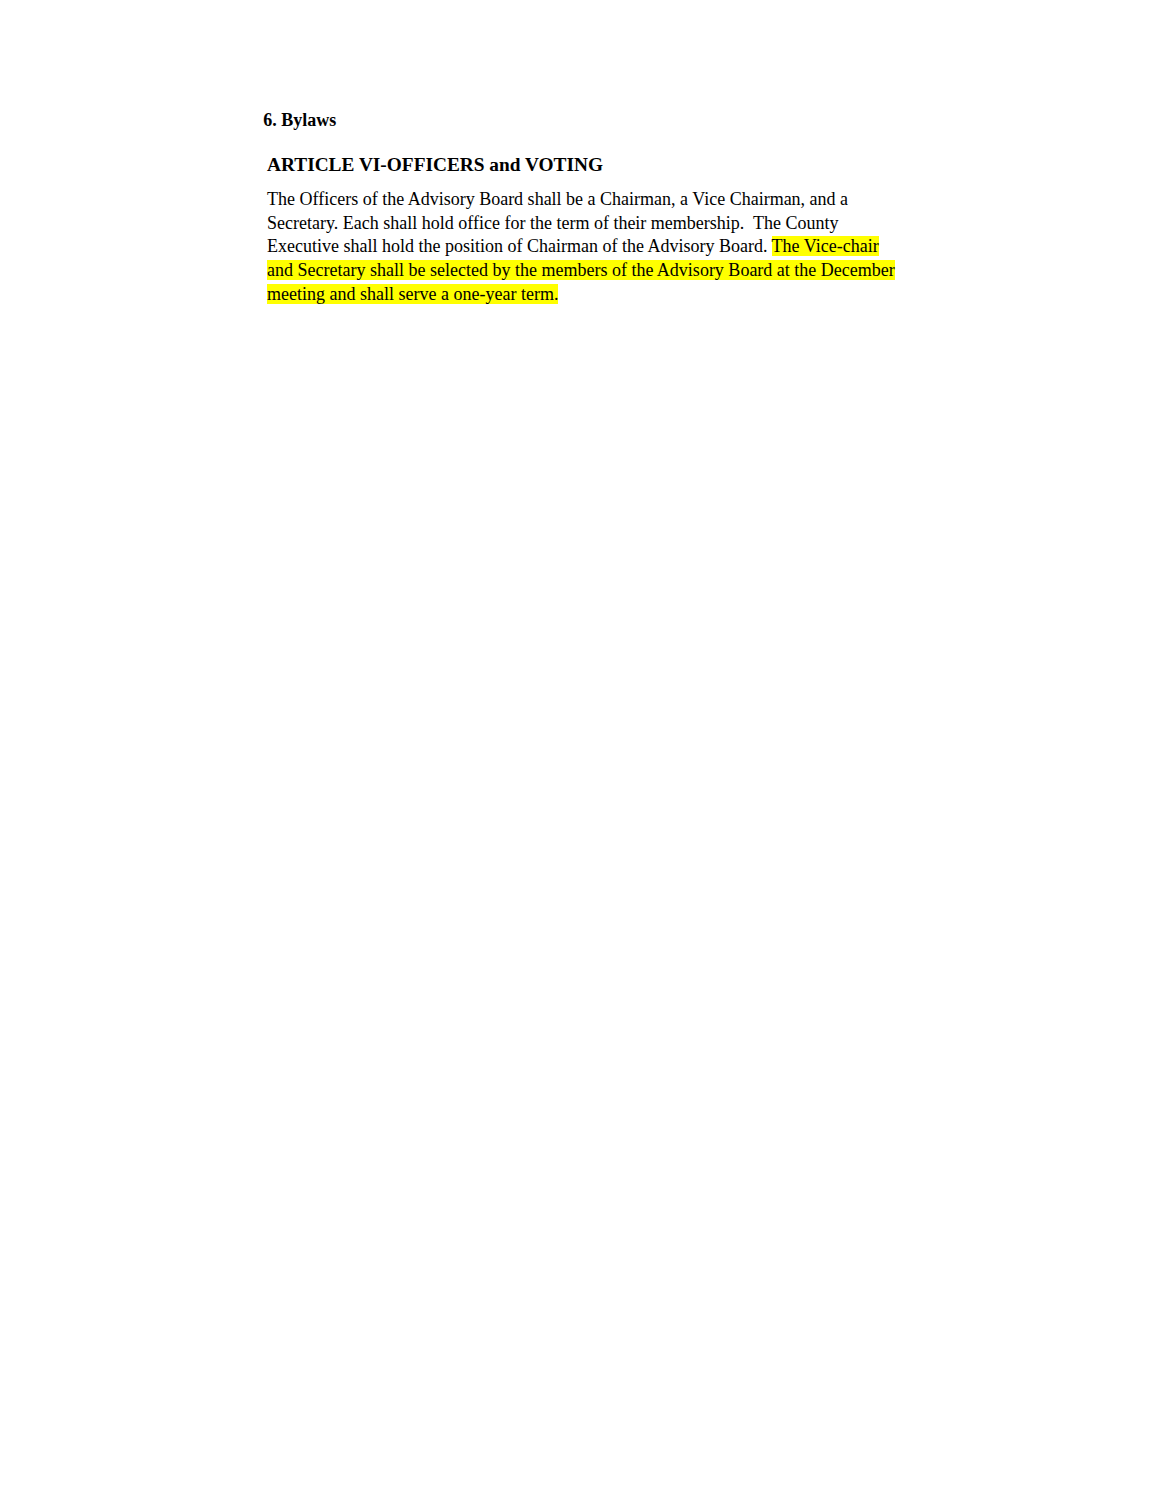6. Bylaws
ARTICLE VI-OFFICERS and VOTING
The Officers of the Advisory Board shall be a Chairman, a Vice Chairman, and a Secretary. Each shall hold office for the term of their membership. The County Executive shall hold the position of Chairman of the Advisory Board. The Vice-chair and Secretary shall be selected by the members of the Advisory Board at the December meeting and shall serve a one-year term.